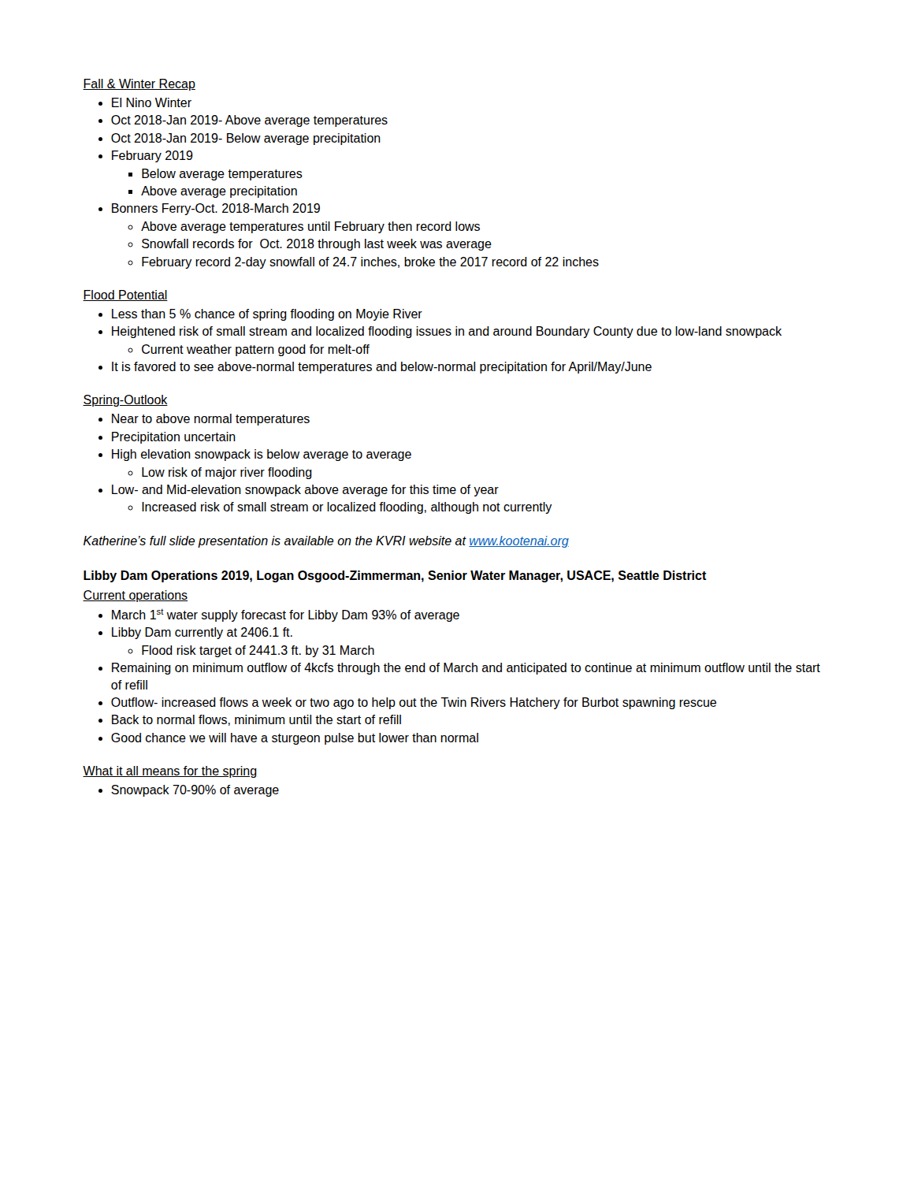Fall & Winter Recap
El Nino Winter
Oct 2018-Jan 2019- Above average temperatures
Oct 2018-Jan 2019- Below average precipitation
February 2019
Below average temperatures
Above average precipitation
Bonners Ferry-Oct. 2018-March 2019
Above average temperatures until February then record lows
Snowfall records for Oct. 2018 through last week was average
February record 2-day snowfall of 24.7 inches, broke the 2017 record of 22 inches
Flood Potential
Less than 5 % chance of spring flooding on Moyie River
Heightened risk of small stream and localized flooding issues in and around Boundary County due to low-land snowpack
Current weather pattern good for melt-off
It is favored to see above-normal temperatures and below-normal precipitation for April/May/June
Spring-Outlook
Near to above normal temperatures
Precipitation uncertain
High elevation snowpack is below average to average
Low risk of major river flooding
Low- and Mid-elevation snowpack above average for this time of year
Increased risk of small stream or localized flooding, although not currently
Katherine’s full slide presentation is available on the KVRI website at www.kootenai.org
Libby Dam Operations 2019, Logan Osgood-Zimmerman, Senior Water Manager, USACE, Seattle District
Current operations
March 1st water supply forecast for Libby Dam 93% of average
Libby Dam currently at 2406.1 ft.
Flood risk target of 2441.3 ft. by 31 March
Remaining on minimum outflow of 4kcfs through the end of March and anticipated to continue at minimum outflow until the start of refill
Outflow- increased flows a week or two ago to help out the Twin Rivers Hatchery for Burbot spawning rescue
Back to normal flows, minimum until the start of refill
Good chance we will have a sturgeon pulse but lower than normal
What it all means for the spring
Snowpack 70-90% of average